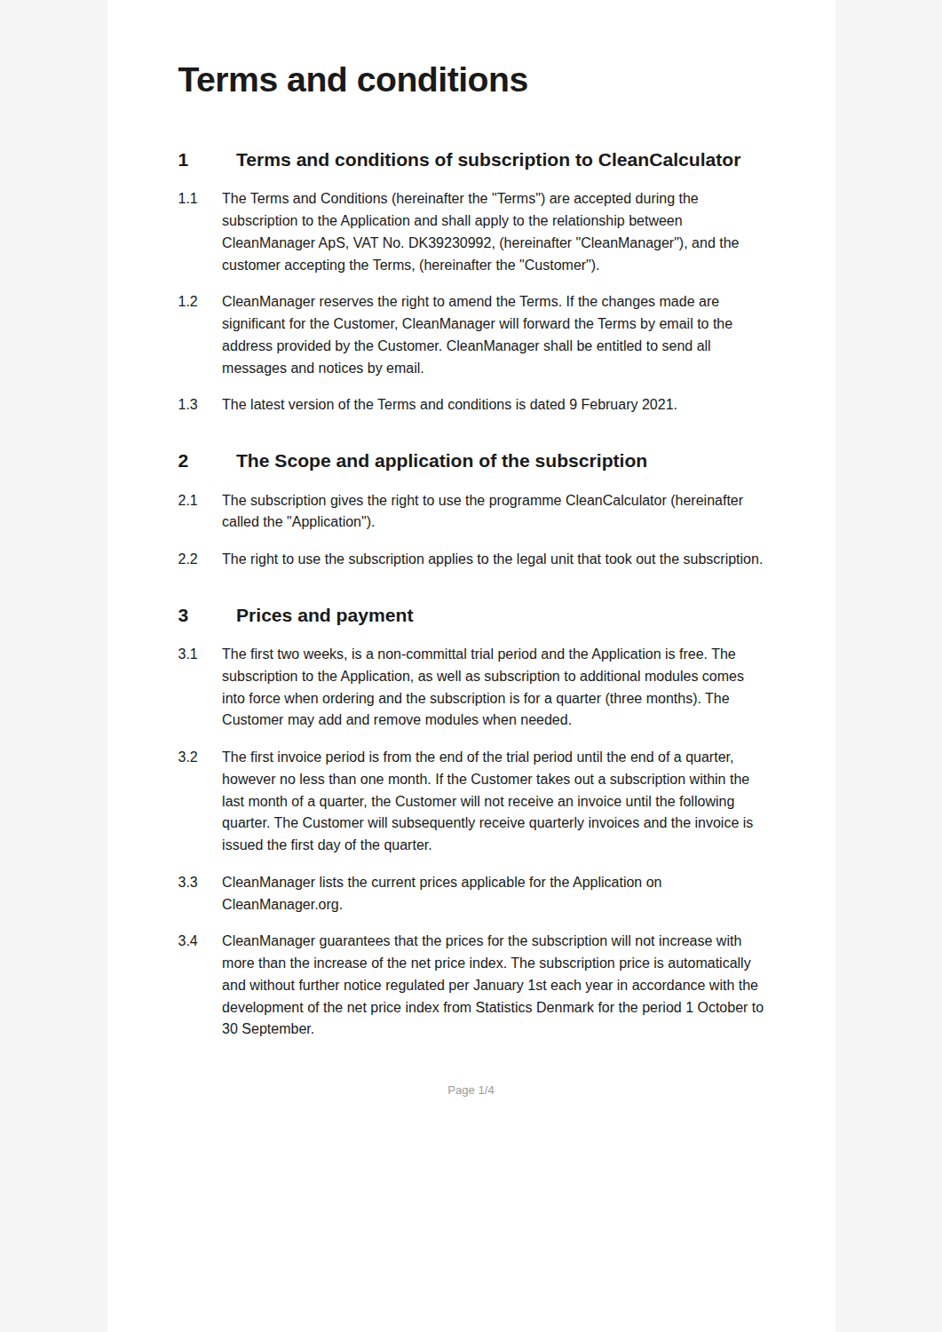Terms and conditions
1 Terms and conditions of subscription to CleanCalculator
1.1 The Terms and Conditions (hereinafter the "Terms") are accepted during the subscription to the Application and shall apply to the relationship between CleanManager ApS, VAT No. DK39230992, (hereinafter "CleanManager"), and the customer accepting the Terms, (hereinafter the "Customer").
1.2 CleanManager reserves the right to amend the Terms. If the changes made are significant for the Customer, CleanManager will forward the Terms by email to the address provided by the Customer. CleanManager shall be entitled to send all messages and notices by email.
1.3 The latest version of the Terms and conditions is dated 9 February 2021.
2 The Scope and application of the subscription
2.1 The subscription gives the right to use the programme CleanCalculator (hereinafter called the "Application").
2.2 The right to use the subscription applies to the legal unit that took out the subscription.
3 Prices and payment
3.1 The first two weeks, is a non-committal trial period and the Application is free. The subscription to the Application, as well as subscription to additional modules comes into force when ordering and the subscription is for a quarter (three months). The Customer may add and remove modules when needed.
3.2 The first invoice period is from the end of the trial period until the end of a quarter, however no less than one month. If the Customer takes out a subscription within the last month of a quarter, the Customer will not receive an invoice until the following quarter. The Customer will subsequently receive quarterly invoices and the invoice is issued the first day of the quarter.
3.3 CleanManager lists the current prices applicable for the Application on CleanManager.org.
3.4 CleanManager guarantees that the prices for the subscription will not increase with more than the increase of the net price index. The subscription price is automatically and without further notice regulated per January 1st each year in accordance with the development of the net price index from Statistics Denmark for the period 1 October to 30 September.
Page 1/4